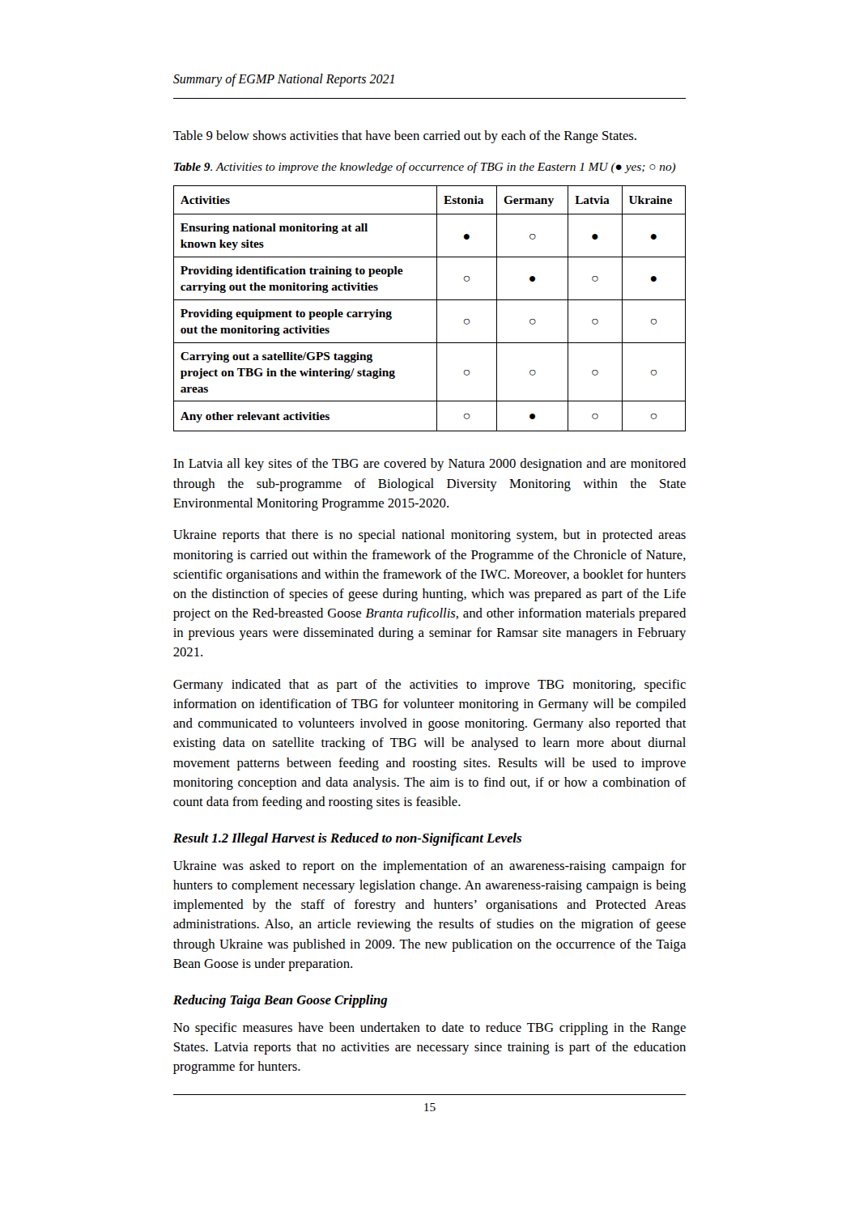Summary of EGMP National Reports 2021
Table 9 below shows activities that have been carried out by each of the Range States.
Table 9. Activities to improve the knowledge of occurrence of TBG in the Eastern 1 MU (● yes; ○ no)
| Activities | Estonia | Germany | Latvia | Ukraine |
| --- | --- | --- | --- | --- |
| Ensuring national monitoring at all known key sites | ● | ○ | ● | ● |
| Providing identification training to people carrying out the monitoring activities | ○ | ● | ○ | ● |
| Providing equipment to people carrying out the monitoring activities | ○ | ○ | ○ | ○ |
| Carrying out a satellite/GPS tagging project on TBG in the wintering/ staging areas | ○ | ○ | ○ | ○ |
| Any other relevant activities | ○ | ● | ○ | ○ |
In Latvia all key sites of the TBG are covered by Natura 2000 designation and are monitored through the sub-programme of Biological Diversity Monitoring within the State Environmental Monitoring Programme 2015-2020.
Ukraine reports that there is no special national monitoring system, but in protected areas monitoring is carried out within the framework of the Programme of the Chronicle of Nature, scientific organisations and within the framework of the IWC. Moreover, a booklet for hunters on the distinction of species of geese during hunting, which was prepared as part of the Life project on the Red-breasted Goose Branta ruficollis, and other information materials prepared in previous years were disseminated during a seminar for Ramsar site managers in February 2021.
Germany indicated that as part of the activities to improve TBG monitoring, specific information on identification of TBG for volunteer monitoring in Germany will be compiled and communicated to volunteers involved in goose monitoring. Germany also reported that existing data on satellite tracking of TBG will be analysed to learn more about diurnal movement patterns between feeding and roosting sites. Results will be used to improve monitoring conception and data analysis. The aim is to find out, if or how a combination of count data from feeding and roosting sites is feasible.
Result 1.2 Illegal Harvest is Reduced to non-Significant Levels
Ukraine was asked to report on the implementation of an awareness-raising campaign for hunters to complement necessary legislation change. An awareness-raising campaign is being implemented by the staff of forestry and hunters’ organisations and Protected Areas administrations. Also, an article reviewing the results of studies on the migration of geese through Ukraine was published in 2009. The new publication on the occurrence of the Taiga Bean Goose is under preparation.
Reducing Taiga Bean Goose Crippling
No specific measures have been undertaken to date to reduce TBG crippling in the Range States. Latvia reports that no activities are necessary since training is part of the education programme for hunters.
15